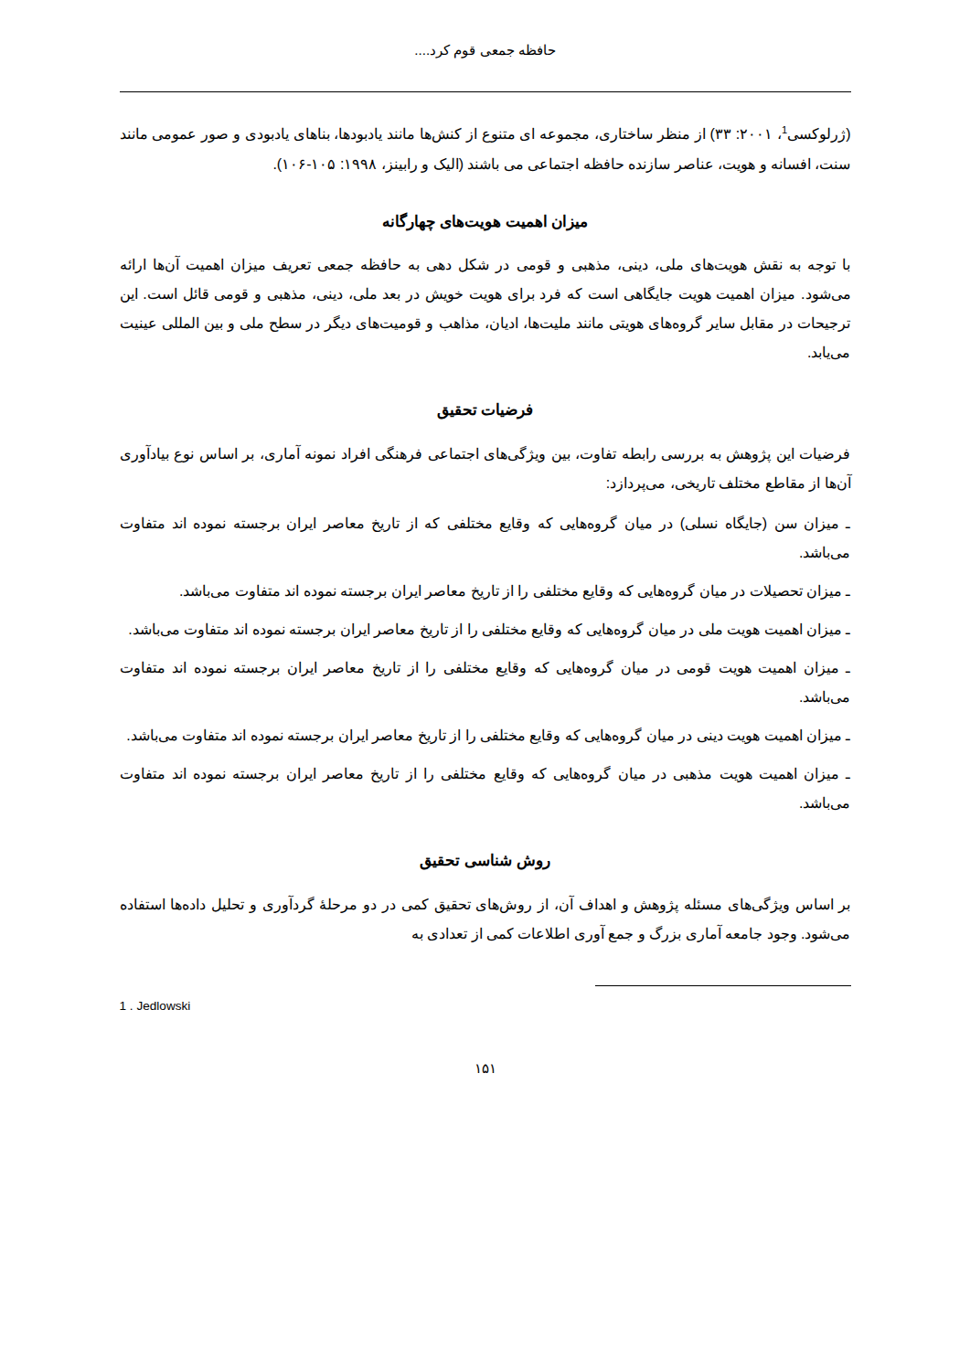حافظه جمعی قوم کرد....
(ژرلوکسی1، ۲۰۰۱: ۳۳) از منظر ساختاری، مجموعه ای متنوع از کنش‌ها مانند یادبودها، بناهای یادبودی و صور عمومی مانند سنت، افسانه و هویت، عناصر سازنده حافظه اجتماعی می باشند (الیک و رابینز، ۱۹۹۸: ۱۰۵-۱۰۶).
میزان اهمیت هویت‌های چهارگانه
با توجه به نقش هویت‌های ملی، دینی، مذهبی و قومی در شکل دهی به حافظه جمعی تعریف میزان اهمیت آن‌ها ارائه می‌شود. میزان اهمیت هویت جایگاهی است که فرد برای هویت خویش در بعد ملی، دینی، مذهبی و قومی قائل است. این ترجیحات در مقابل سایر گروه‌های هویتی مانند ملیت‌ها، ادیان، مذاهب و قومیت‌های دیگر در سطح ملی و بین المللی عینیت می‌یابد.
فرضیات تحقیق
فرضیات این پژوهش به بررسی رابطه تفاوت، بین ویژگی‌های اجتماعی فرهنگی افراد نمونه آماری، بر اساس نوع بیادآوری آن‌ها از مقاطع مختلف تاریخی، می‌پردازد:
ـ میزان سن (جایگاه نسلی) در میان گروه‌هایی که وقایع مختلفی که از تاریخ معاصر ایران برجسته نموده اند متفاوت می‌باشد.
ـ میزان تحصیلات در میان گروه‌هایی که وقایع مختلفی را از تاریخ معاصر ایران برجسته نموده اند متفاوت می‌باشد.
ـ میزان اهمیت هویت ملی در میان گروه‌هایی که وقایع مختلفی را از تاریخ معاصر ایران برجسته نموده اند متفاوت می‌باشد.
ـ میزان اهمیت هویت قومی در میان گروه‌هایی که وقایع مختلفی را از تاریخ معاصر ایران برجسته نموده اند متفاوت می‌باشد.
ـ میزان اهمیت هویت دینی در میان گروه‌هایی که وقایع مختلفی را از تاریخ معاصر ایران برجسته نموده اند متفاوت می‌باشد.
ـ میزان اهمیت هویت مذهبی در میان گروه‌هایی که وقایع مختلفی را از تاریخ معاصر ایران برجسته نموده اند متفاوت می‌باشد.
روش شناسی تحقیق
بر اساس ویژگی‌های مسئله پژوهش و اهداف آن، از روش‌های تحقیق کمی در دو مرحلۀ گردآوری و تحلیل داده‌ها استفاده می‌شود. وجود جامعه آماری بزرگ و جمع آوری اطلاعات کمی از تعدادی به
1 . Jedlowski
۱۵۱